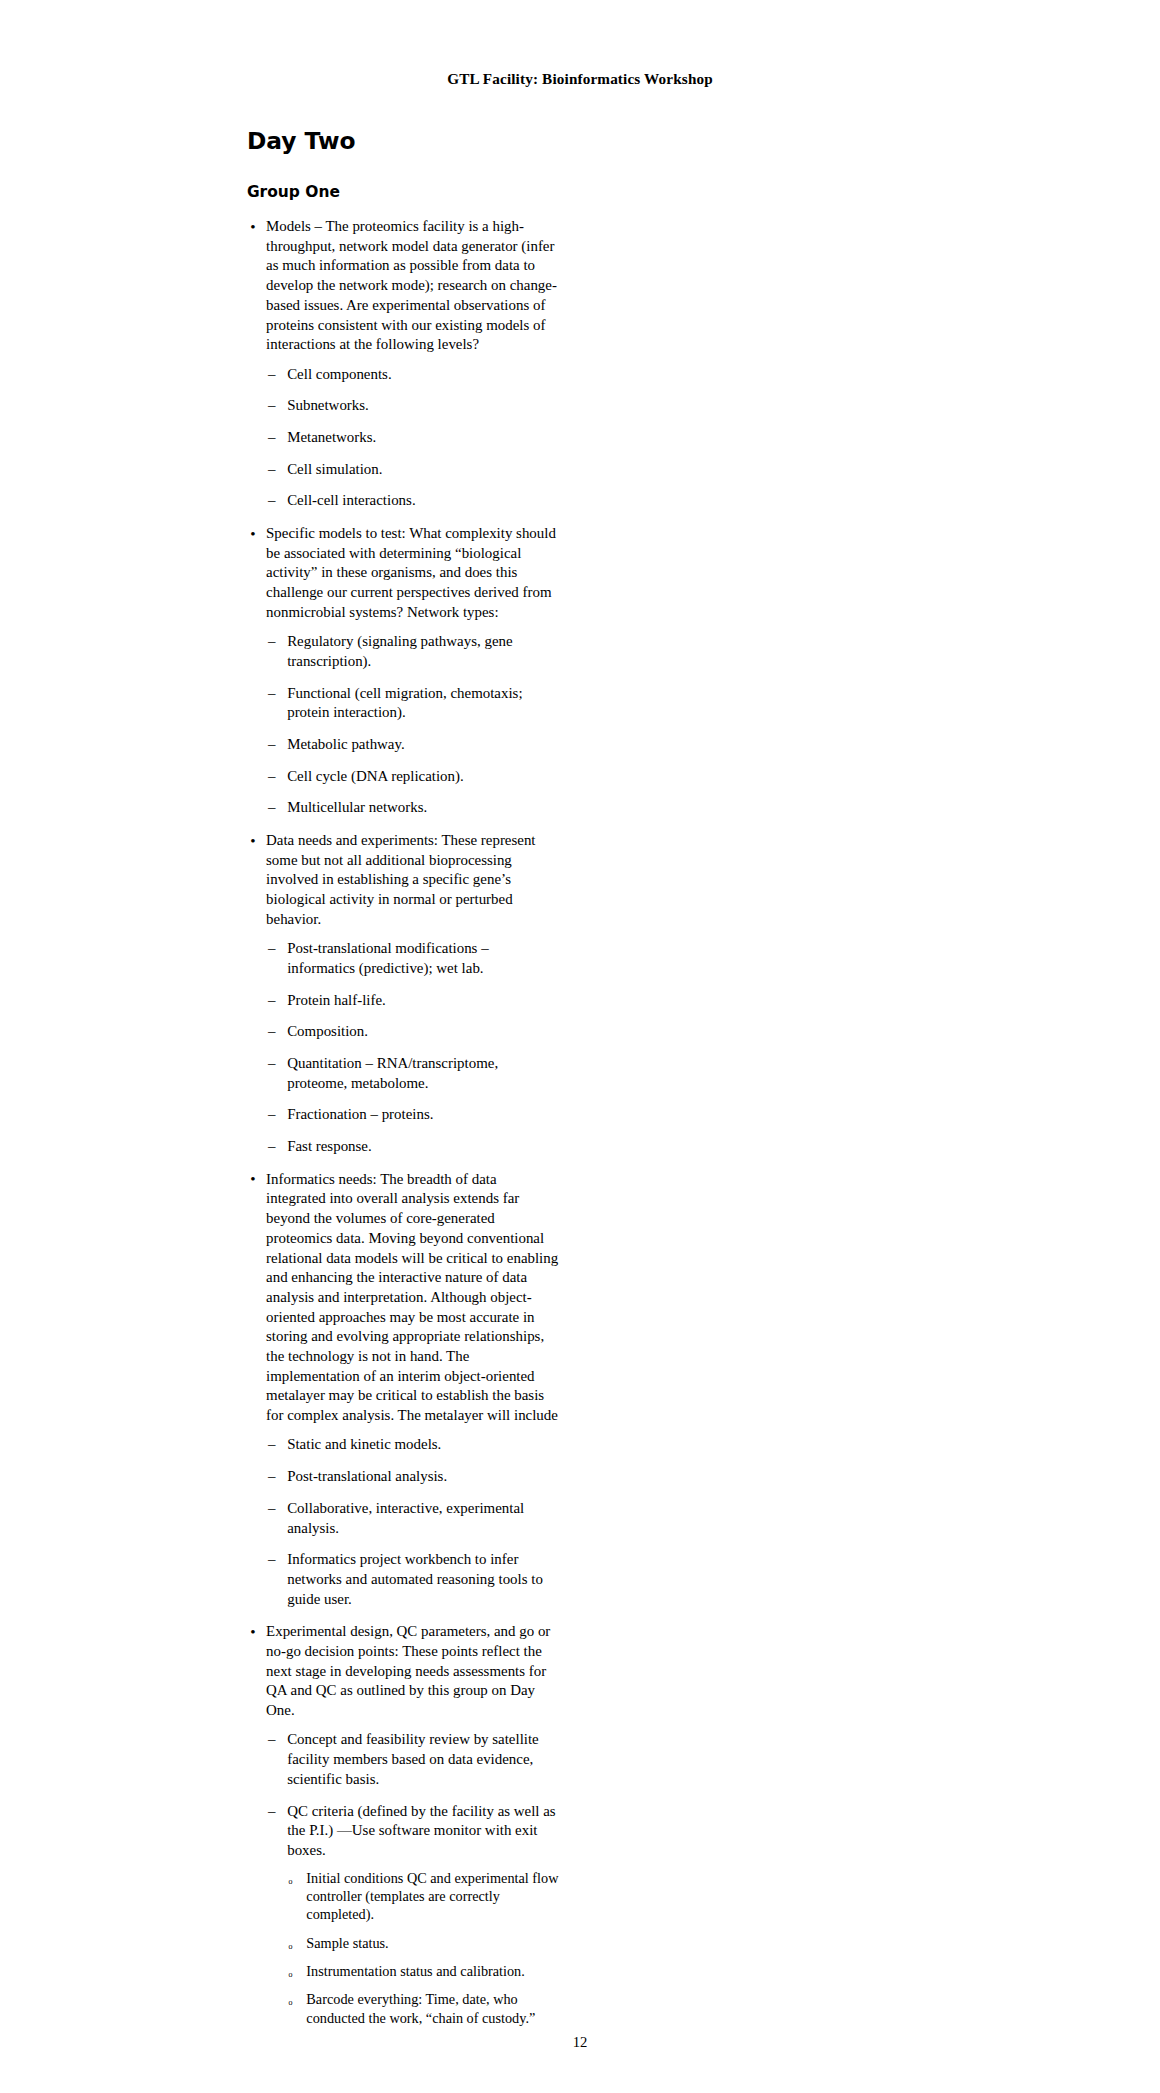GTL Facility: Bioinformatics Workshop
Day Two
Group One
Models – The proteomics facility is a high-throughput, network model data generator (infer as much information as possible from data to develop the network mode); research on change-based issues. Are experimental observations of proteins consistent with our existing models of interactions at the following levels?
Cell components.
Subnetworks.
Metanetworks.
Cell simulation.
Cell-cell interactions.
Specific models to test: What complexity should be associated with determining “biological activity” in these organisms, and does this challenge our current perspectives derived from nonmicrobial systems? Network types:
Regulatory (signaling pathways, gene transcription).
Functional (cell migration, chemotaxis; protein interaction).
Metabolic pathway.
Cell cycle (DNA replication).
Multicellular networks.
Data needs and experiments: These represent some but not all additional bioprocessing involved in establishing a specific gene’s biological activity in normal or perturbed behavior.
Post-translational modifications – informatics (predictive); wet lab.
Protein half-life.
Composition.
Quantitation – RNA/transcriptome, proteome, metabolome.
Fractionation – proteins.
Fast response.
Informatics needs: The breadth of data integrated into overall analysis extends far beyond the volumes of core-generated proteomics data. Moving beyond conventional relational data models will be critical to enabling and enhancing the interactive nature of data analysis and interpretation. Although object-oriented approaches may be most accurate in storing and evolving appropriate relationships, the technology is not in hand. The implementation of an interim object-oriented metalayer may be critical to establish the basis for complex analysis. The metalayer will include
Static and kinetic models.
Post-translational analysis.
Collaborative, interactive, experimental analysis.
Informatics project workbench to infer networks and automated reasoning tools to guide user.
Experimental design, QC parameters, and go or no-go decision points: These points reflect the next stage in developing needs assessments for QA and QC as outlined by this group on Day One.
Concept and feasibility review by satellite facility members based on data evidence, scientific basis.
QC criteria (defined by the facility as well as the P.I.) —Use software monitor with exit boxes.
Initial conditions QC and experimental flow controller (templates are correctly completed).
Sample status.
Instrumentation status and calibration.
Barcode everything: Time, date, who conducted the work, “chain of custody.”
12